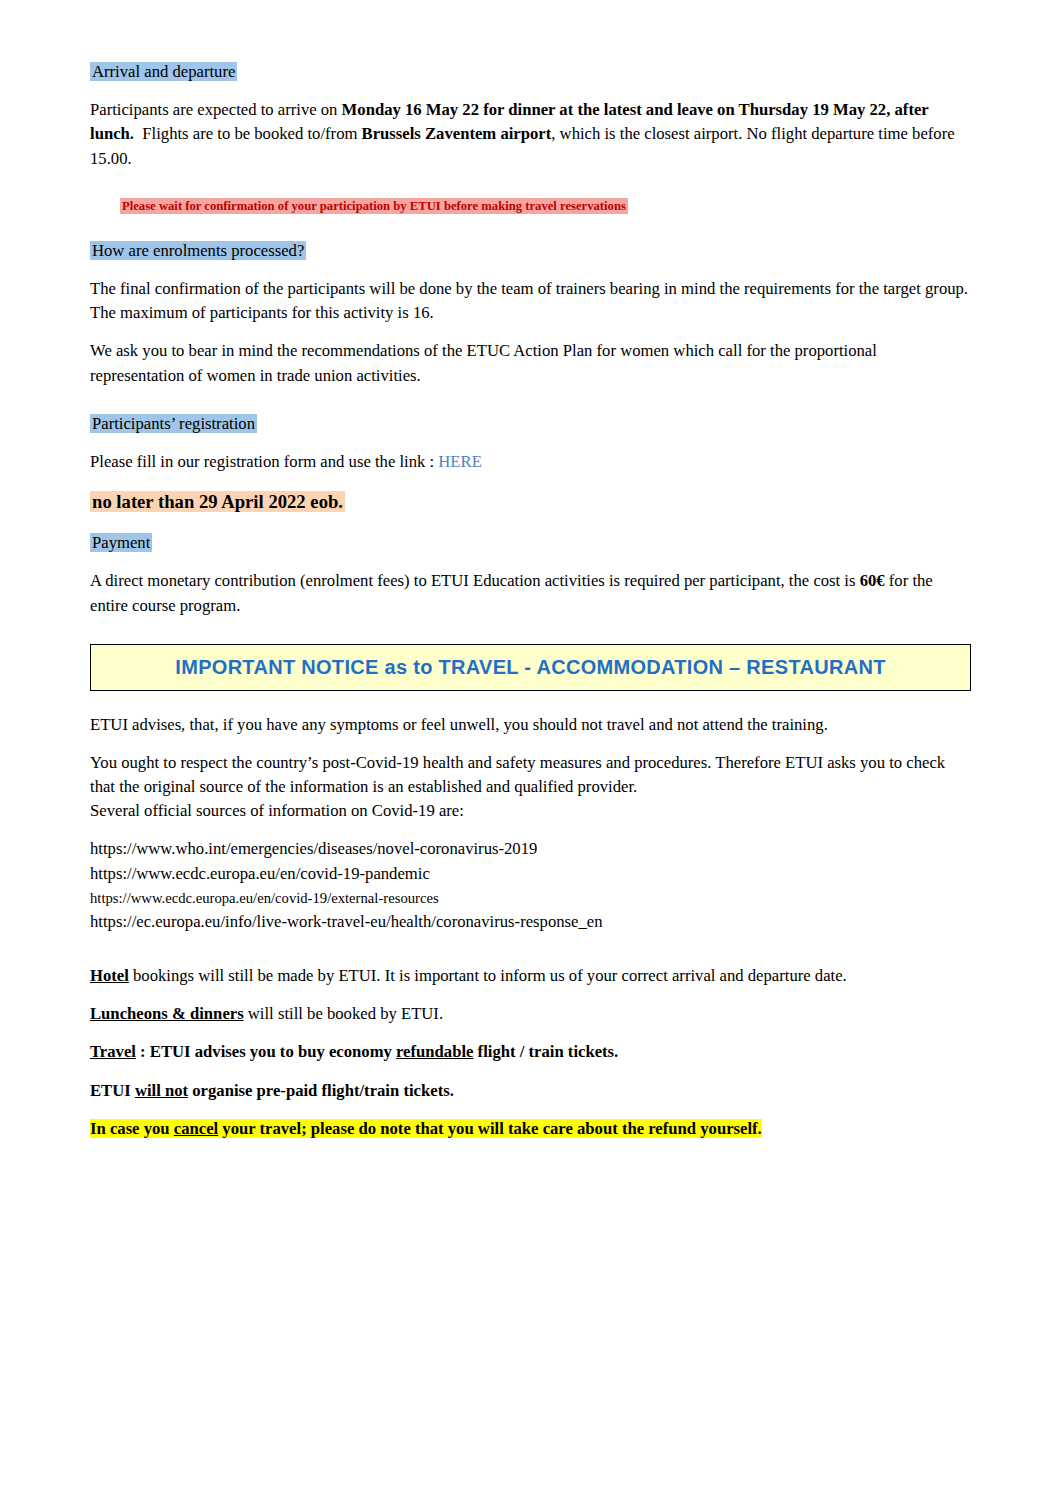Arrival and departure
Participants are expected to arrive on Monday 16 May 22 for dinner at the latest and leave on Thursday 19 May 22, after lunch. Flights are to be booked to/from Brussels Zaventem airport, which is the closest airport. No flight departure time before 15.00.
Please wait for confirmation of your participation by ETUI before making travel reservations
How are enrolments processed?
The final confirmation of the participants will be done by the team of trainers bearing in mind the requirements for the target group. The maximum of participants for this activity is 16.
We ask you to bear in mind the recommendations of the ETUC Action Plan for women which call for the proportional representation of women in trade union activities.
Participants’ registration
Please fill in our registration form and use the link : HERE
no later than 29 April 2022 eob.
Payment
A direct monetary contribution (enrolment fees) to ETUI Education activities is required per participant, the cost is 60€ for the entire course program.
IMPORTANT NOTICE as to TRAVEL - ACCOMMODATION – RESTAURANT
ETUI advises, that, if you have any symptoms or feel unwell, you should not travel and not attend the training.
You ought to respect the country’s post-Covid-19 health and safety measures and procedures. Therefore ETUI asks you to check that the original source of the information is an established and qualified provider.
Several official sources of information on Covid-19 are:
https://www.who.int/emergencies/diseases/novel-coronavirus-2019
https://www.ecdc.europa.eu/en/covid-19-pandemic
https://www.ecdc.europa.eu/en/covid-19/external-resources
https://ec.europa.eu/info/live-work-travel-eu/health/coronavirus-response_en
Hotel bookings will still be made by ETUI. It is important to inform us of your correct arrival and departure date.
Luncheons & dinners will still be booked by ETUI.
Travel : ETUI advises you to buy economy refundable flight / train tickets.
ETUI will not organise pre-paid flight/train tickets.
In case you cancel your travel; please do note that you will take care about the refund yourself.